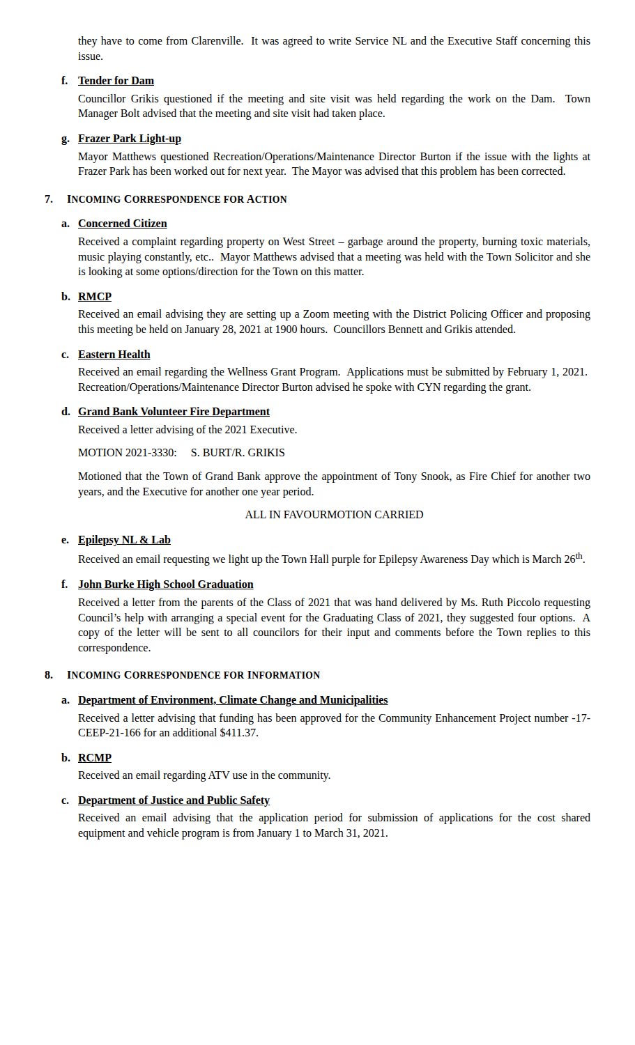they have to come from Clarenville. It was agreed to write Service NL and the Executive Staff concerning this issue.
f. Tender for Dam
Councillor Grikis questioned if the meeting and site visit was held regarding the work on the Dam. Town Manager Bolt advised that the meeting and site visit had taken place.
g. Frazer Park Light-up
Mayor Matthews questioned Recreation/Operations/Maintenance Director Burton if the issue with the lights at Frazer Park has been worked out for next year. The Mayor was advised that this problem has been corrected.
7. INCOMING CORRESPONDENCE FOR ACTION
a. Concerned Citizen
Received a complaint regarding property on West Street – garbage around the property, burning toxic materials, music playing constantly, etc.. Mayor Matthews advised that a meeting was held with the Town Solicitor and she is looking at some options/direction for the Town on this matter.
b. RMCP
Received an email advising they are setting up a Zoom meeting with the District Policing Officer and proposing this meeting be held on January 28, 2021 at 1900 hours. Councillors Bennett and Grikis attended.
c. Eastern Health
Received an email regarding the Wellness Grant Program. Applications must be submitted by February 1, 2021. Recreation/Operations/Maintenance Director Burton advised he spoke with CYN regarding the grant.
d. Grand Bank Volunteer Fire Department
Received a letter advising of the 2021 Executive.
MOTION 2021-3330: S. BURT/R. GRIKIS
Motioned that the Town of Grand Bank approve the appointment of Tony Snook, as Fire Chief for another two years, and the Executive for another one year period.
ALL IN FAVOUR MOTION CARRIED
e. Epilepsy NL & Lab
Received an email requesting we light up the Town Hall purple for Epilepsy Awareness Day which is March 26th.
f. John Burke High School Graduation
Received a letter from the parents of the Class of 2021 that was hand delivered by Ms. Ruth Piccolo requesting Council’s help with arranging a special event for the Graduating Class of 2021, they suggested four options. A copy of the letter will be sent to all councilors for their input and comments before the Town replies to this correspondence.
8. INCOMING CORRESPONDENCE FOR INFORMATION
a. Department of Environment, Climate Change and Municipalities
Received a letter advising that funding has been approved for the Community Enhancement Project number -17-CEEP-21-166 for an additional $411.37.
b. RCMP
Received an email regarding ATV use in the community.
c. Department of Justice and Public Safety
Received an email advising that the application period for submission of applications for the cost shared equipment and vehicle program is from January 1 to March 31, 2021.